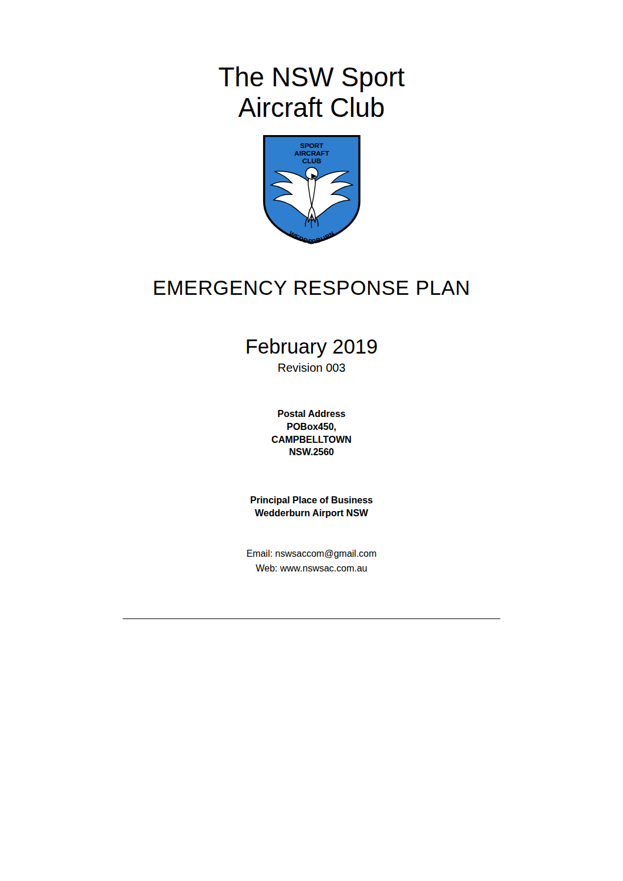The NSW Sport
Aircraft Club
SPORT AIRCRAFT CLUB WEDDERBURN
EMERGENCY RESPONSE PLAN
February 2019
Revision 003
Postal Address
POBox450,
CAMPBELLTOWN
NSW.2560
Principal Place of Business
Wedderburn Airport NSW
Email: nswsaccom@gmail.com
Web: www.nswsac.com.au